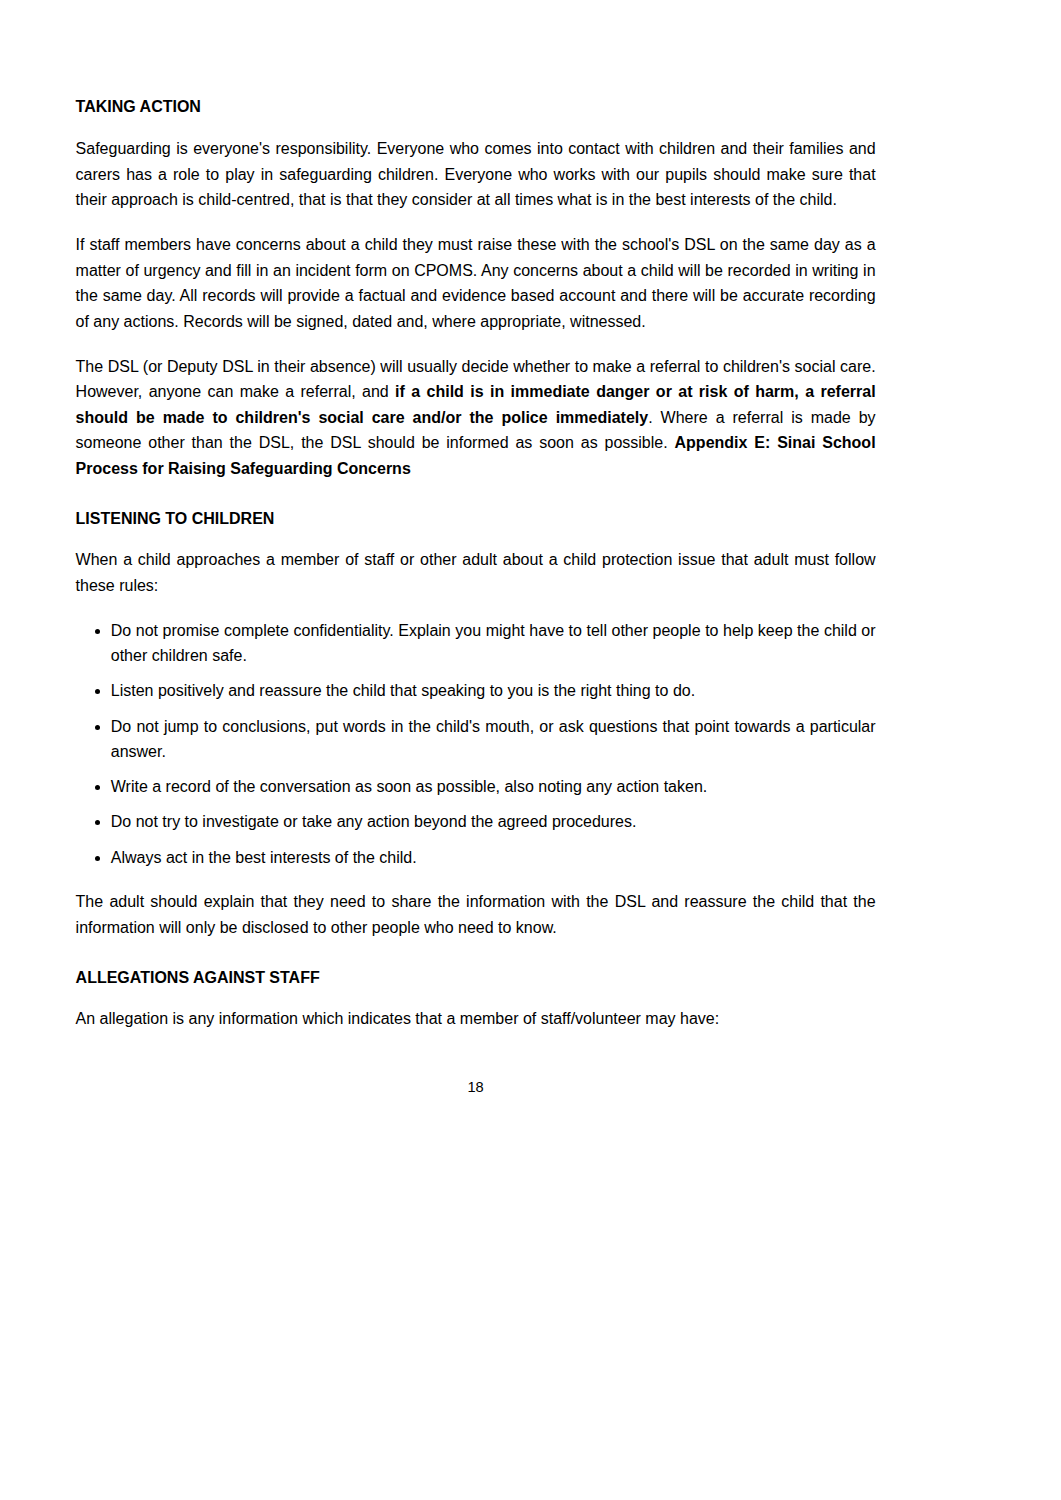Taking Action
Safeguarding is everyone's responsibility. Everyone who comes into contact with children and their families and carers has a role to play in safeguarding children. Everyone who works with our pupils should make sure that their approach is child-centred, that is that they consider at all times what is in the best interests of the child.
If staff members have concerns about a child they must raise these with the school's DSL on the same day as a matter of urgency and fill in an incident form on CPOMS. Any concerns about a child will be recorded in writing in the same day. All records will provide a factual and evidence based account and there will be accurate recording of any actions. Records will be signed, dated and, where appropriate, witnessed.
The DSL (or Deputy DSL in their absence) will usually decide whether to make a referral to children's social care. However, anyone can make a referral, and if a child is in immediate danger or at risk of harm, a referral should be made to children's social care and/or the police immediately. Where a referral is made by someone other than the DSL, the DSL should be informed as soon as possible. Appendix E: Sinai School Process for Raising Safeguarding Concerns
Listening to Children
When a child approaches a member of staff or other adult about a child protection issue that adult must follow these rules:
Do not promise complete confidentiality. Explain you might have to tell other people to help keep the child or other children safe.
Listen positively and reassure the child that speaking to you is the right thing to do.
Do not jump to conclusions, put words in the child's mouth, or ask questions that point towards a particular answer.
Write a record of the conversation as soon as possible, also noting any action taken.
Do not try to investigate or take any action beyond the agreed procedures.
Always act in the best interests of the child.
The adult should explain that they need to share the information with the DSL and reassure the child that the information will only be disclosed to other people who need to know.
Allegations Against Staff
An allegation is any information which indicates that a member of staff/volunteer may have:
18